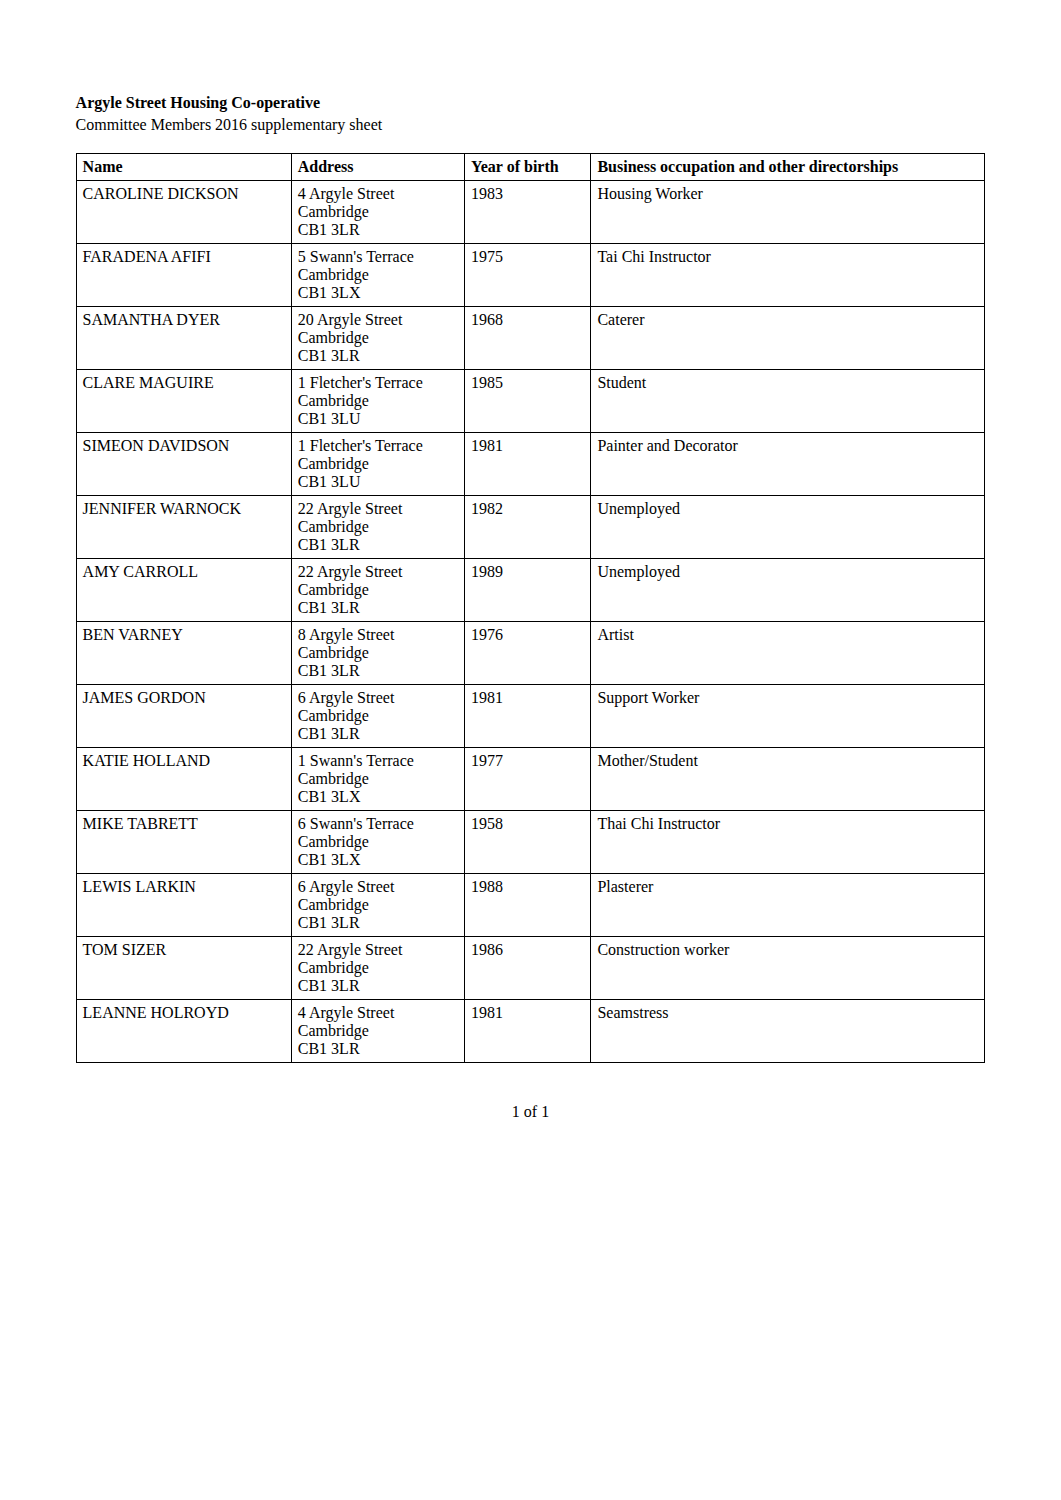Argyle Street Housing Co-operative
Committee Members 2016 supplementary sheet
Committee Members 2016 supplementary sheet
| Name | Address | Year of birth | Business occupation and other directorships |
| --- | --- | --- | --- |
| Caroline Dickson | 4 Argyle Street Cambridge CB1 3LR | 1983 | Housing Worker |
| Faradena Afifi | 5 Swann's Terrace Cambridge CB1 3LX | 1975 | Tai Chi Instructor |
| Samantha Dyer | 20 Argyle Street Cambridge CB1 3LR | 1968 | Caterer |
| Clare Maguire | 1 Fletcher's Terrace Cambridge CB1 3LU | 1985 | Student |
| Simeon Davidson | 1 Fletcher's Terrace Cambridge CB1 3LU | 1981 | Painter and Decorator |
| Jennifer Warnock | 22 Argyle Street Cambridge CB1 3LR | 1982 | Unemployed |
| Amy Carroll | 22 Argyle Street Cambridge CB1 3LR | 1989 | Unemployed |
| Ben Varney | 8 Argyle Street Cambridge CB1 3LR | 1976 | Artist |
| James Gordon | 6 Argyle Street Cambridge CB1 3LR | 1981 | Support Worker |
| Katie Holland | 1 Swann's Terrace Cambridge CB1 3LX | 1977 | Mother/Student |
| Mike Tabrett | 6 Swann's Terrace Cambridge CB1 3LX | 1958 | Thai Chi Instructor |
| Lewis Larkin | 6 Argyle Street Cambridge CB1 3LR | 1988 | Plasterer |
| Tom Sizer | 22 Argyle Street Cambridge CB1 3LR | 1986 | Construction worker |
| Leanne Holroyd | 4 Argyle Street Cambridge CB1 3LR | 1981 | Seamstress |
1 of 1